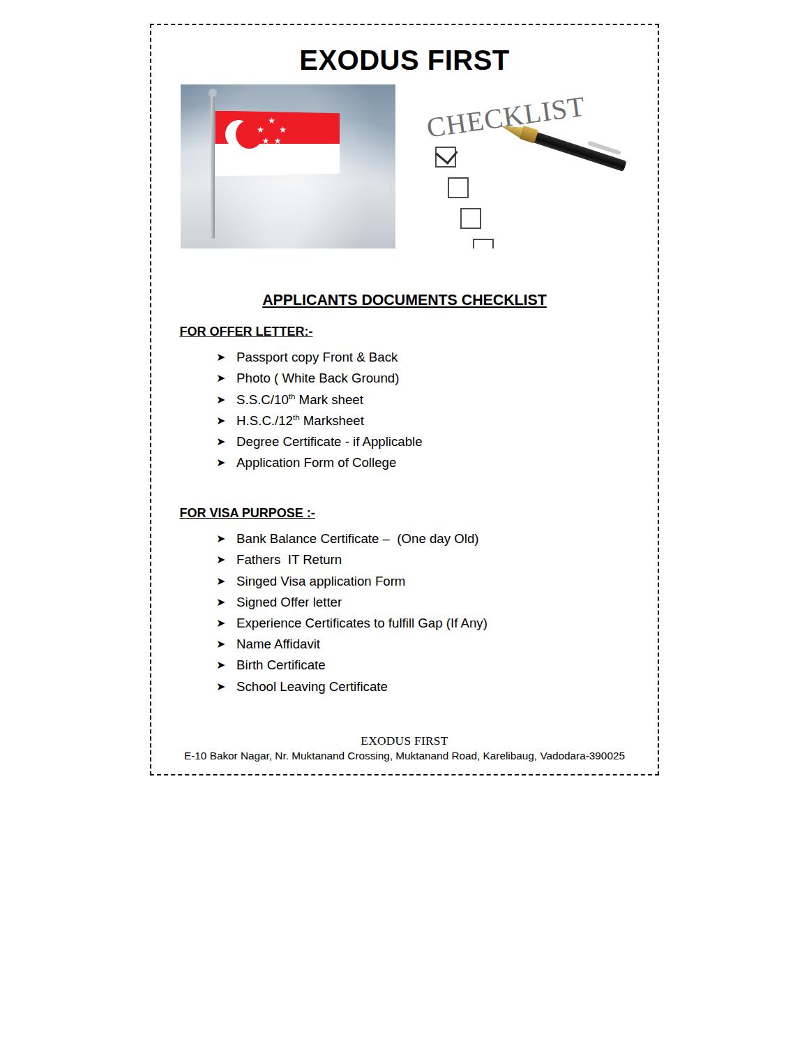EXODUS FIRST
CHECKLIST
APPLICANTS DOCUMENTS CHECKLIST
FOR OFFER LETTER:-
Passport copy Front & Back
Photo ( White Back Ground)
S.S.C/10th Mark sheet
H.S.C./12th Marksheet
Degree Certificate - if Applicable
Application Form of College
FOR VISA PURPOSE :-
Bank Balance Certificate – (One day Old)
Fathers IT Return
Singed Visa application Form
Signed Offer letter
Experience Certificates to fulfill Gap (If Any)
Name Affidavit
Birth Certificate
School Leaving Certificate
EXODUS FIRST
E-10 Bakor Nagar, Nr. Muktanand Crossing, Muktanand Road, Karelibaug, Vadodara-390025